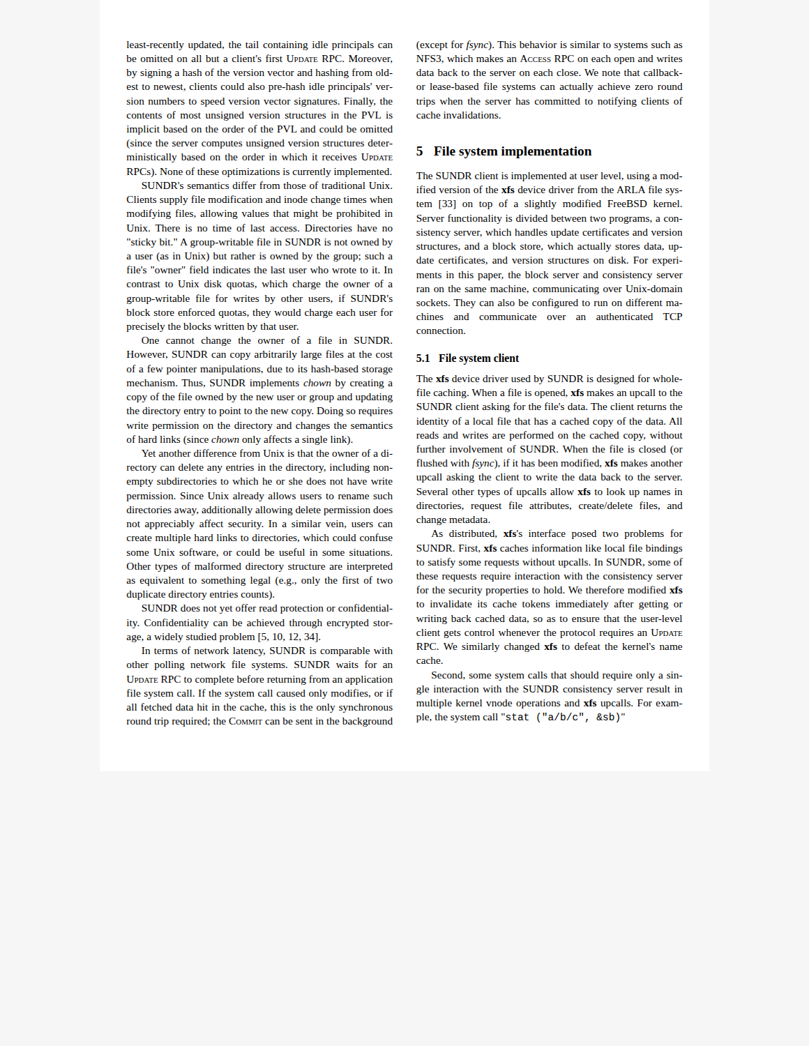least-recently updated, the tail containing idle principals can be omitted on all but a client's first Update RPC. Moreover, by signing a hash of the version vector and hashing from oldest to newest, clients could also pre-hash idle principals' version numbers to speed version vector signatures. Finally, the contents of most unsigned version structures in the PVL is implicit based on the order of the PVL and could be omitted (since the server computes unsigned version structures deterministically based on the order in which it receives Update RPCs). None of these optimizations is currently implemented.
SUNDR's semantics differ from those of traditional Unix. Clients supply file modification and inode change times when modifying files, allowing values that might be prohibited in Unix. There is no time of last access. Directories have no "sticky bit." A group-writable file in SUNDR is not owned by a user (as in Unix) but rather is owned by the group; such a file's "owner" field indicates the last user who wrote to it. In contrast to Unix disk quotas, which charge the owner of a group-writable file for writes by other users, if SUNDR's block store enforced quotas, they would charge each user for precisely the blocks written by that user.
One cannot change the owner of a file in SUNDR. However, SUNDR can copy arbitrarily large files at the cost of a few pointer manipulations, due to its hash-based storage mechanism. Thus, SUNDR implements chown by creating a copy of the file owned by the new user or group and updating the directory entry to point to the new copy. Doing so requires write permission on the directory and changes the semantics of hard links (since chown only affects a single link).
Yet another difference from Unix is that the owner of a directory can delete any entries in the directory, including non-empty subdirectories to which he or she does not have write permission. Since Unix already allows users to rename such directories away, additionally allowing delete permission does not appreciably affect security. In a similar vein, users can create multiple hard links to directories, which could confuse some Unix software, or could be useful in some situations. Other types of malformed directory structure are interpreted as equivalent to something legal (e.g., only the first of two duplicate directory entries counts).
SUNDR does not yet offer read protection or confidentiality. Confidentiality can be achieved through encrypted storage, a widely studied problem [5, 10, 12, 34].
In terms of network latency, SUNDR is comparable with other polling network file systems. SUNDR waits for an Update RPC to complete before returning from an application file system call. If the system call caused only modifies, or if all fetched data hit in the cache, this is the only synchronous round trip required; the Commit can be sent in the background (except for fsync). This behavior is similar to systems such as NFS3, which makes an Access RPC on each open and writes data back to the server on each close. We note that callback- or lease-based file systems can actually achieve zero round trips when the server has committed to notifying clients of cache invalidations.
5 File system implementation
The SUNDR client is implemented at user level, using a modified version of the xfs device driver from the ARLA file system [33] on top of a slightly modified FreeBSD kernel. Server functionality is divided between two programs, a consistency server, which handles update certificates and version structures, and a block store, which actually stores data, update certificates, and version structures on disk. For experiments in this paper, the block server and consistency server ran on the same machine, communicating over Unix-domain sockets. They can also be configured to run on different machines and communicate over an authenticated TCP connection.
5.1 File system client
The xfs device driver used by SUNDR is designed for whole-file caching. When a file is opened, xfs makes an upcall to the SUNDR client asking for the file's data. The client returns the identity of a local file that has a cached copy of the data. All reads and writes are performed on the cached copy, without further involvement of SUNDR. When the file is closed (or flushed with fsync), if it has been modified, xfs makes another upcall asking the client to write the data back to the server. Several other types of upcalls allow xfs to look up names in directories, request file attributes, create/delete files, and change metadata.
As distributed, xfs's interface posed two problems for SUNDR. First, xfs caches information like local file bindings to satisfy some requests without upcalls. In SUNDR, some of these requests require interaction with the consistency server for the security properties to hold. We therefore modified xfs to invalidate its cache tokens immediately after getting or writing back cached data, so as to ensure that the user-level client gets control whenever the protocol requires an Update RPC. We similarly changed xfs to defeat the kernel's name cache.
Second, some system calls that should require only a single interaction with the SUNDR consistency server result in multiple kernel vnode operations and xfs upcalls. For example, the system call "stat ("a/b/c", &sb)"